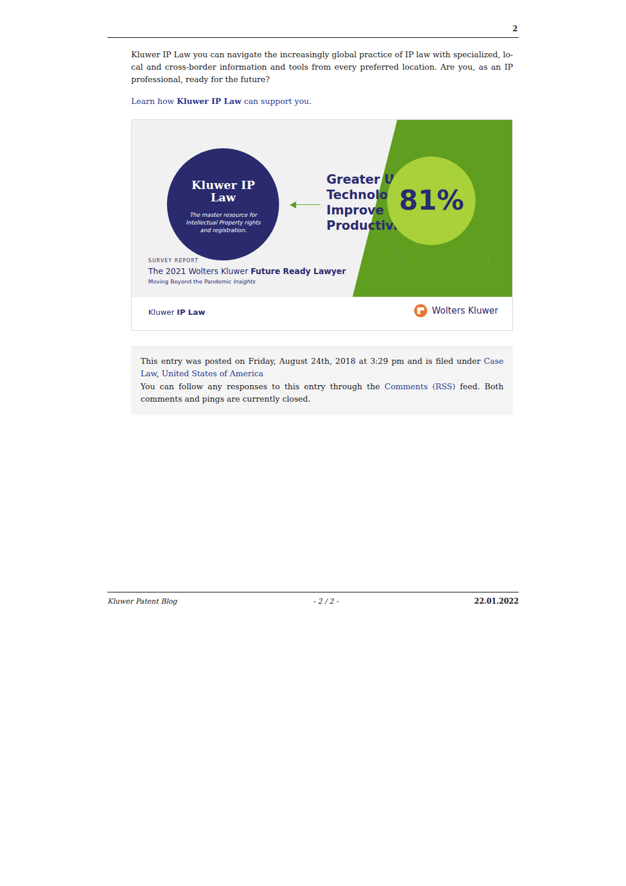2
Kluwer IP Law you can navigate the increasingly global practice of IP law with specialized, local and cross-border information and tools from every preferred location. Are you, as an IP professional, ready for the future?
Learn how Kluwer IP Law can support you.
Kluwer IP Law
The master resource for
Intellectual Property rights
and registration.
Greater Use of
Technology to Improve
Productivity
81%
SURVEY REPORT
The 2021 Wolters Kluwer Future Ready Lawyer
Moving Beyond the Pandemic Insights
Kluwer IP Law
Wolters Kluwer
This entry was posted on Friday, August 24th, 2018 at 3:29 pm and is filed under Case Law, United States of America
You can follow any responses to this entry through the Comments (RSS) feed. Both comments and pings are currently closed.
Kluwer Patent Blog
- 2 / 2 -
22.01.2022